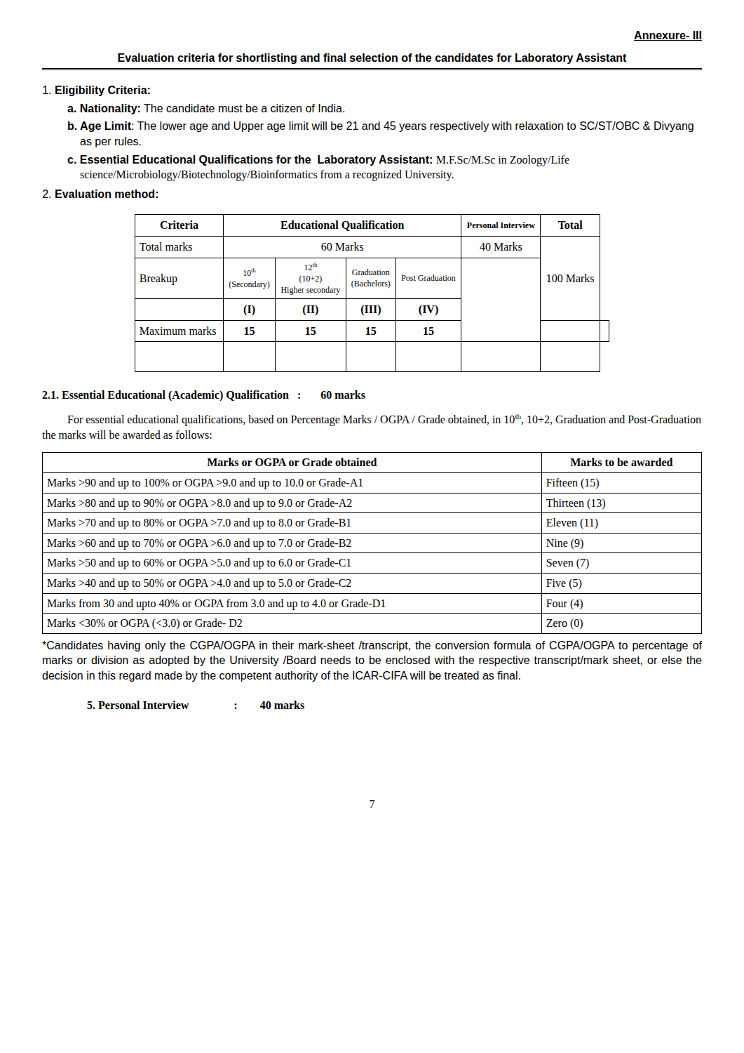Annexure- III
Evaluation criteria for shortlisting and final selection of the candidates for Laboratory Assistant
Eligibility Criteria:
a. Nationality: The candidate must be a citizen of India.
b. Age Limit: The lower age and Upper age limit will be 21 and 45 years respectively with relaxation to SC/ST/OBC & Divyang as per rules.
c. Essential Educational Qualifications for the Laboratory Assistant: M.F.Sc/M.Sc in Zoology/Life science/Microbiology/Biotechnology/Bioinformatics from a recognized University.
Evaluation method:
| Criteria | Educational Qualification | Personal Interview | Total |
| --- | --- | --- | --- |
| Total marks | 60 Marks | 40 Marks | 100 Marks |
| Breakup | 10 th (Secondary) | 12 th (10+2) Higher secondary | Graduation (Bachelors) | Post Graduation | |
| | (I) | (II) | (III) | (IV) |
| Maximum marks | 15 | 15 | 15 | 15 | | |
2.1. Essential Educational (Academic) Qualification : 60 marks
For essential educational qualifications, based on Percentage Marks / OGPA / Grade obtained, in 10th, 10+2, Graduation and Post-Graduation the marks will be awarded as follows:
| Marks or OGPA or Grade obtained | Marks to be awarded |
| --- | --- |
| Marks >90 and up to 100% or OGPA >9.0 and up to 10.0 or Grade-A1 | Fifteen (15) |
| Marks >80 and up to 90% or OGPA >8.0 and up to 9.0 or Grade-A2 | Thirteen (13) |
| Marks >70 and up to 80% or OGPA >7.0 and up to 8.0 or Grade-B1 | Eleven (11) |
| Marks >60 and up to 70% or OGPA >6.0 and up to 7.0 or Grade-B2 | Nine (9) |
| Marks >50 and up to 60% or OGPA >5.0 and up to 6.0 or Grade-C1 | Seven (7) |
| Marks >40 and up to 50% or OGPA >4.0 and up to 5.0 or Grade-C2 | Five (5) |
| Marks from 30 and upto 40% or OGPA from 3.0 and up to 4.0 or Grade-D1 | Four (4) |
| Marks <30% or OGPA (<3.0) or Grade- D2 | Zero (0) |
*Candidates having only the CGPA/OGPA in their mark-sheet /transcript, the conversion formula of CGPA/OGPA to percentage of marks or division as adopted by the University /Board needs to be enclosed with the respective transcript/mark sheet, or else the decision in this regard made by the competent authority of the ICAR-CIFA will be treated as final.
Personal Interview : 40 marks
7